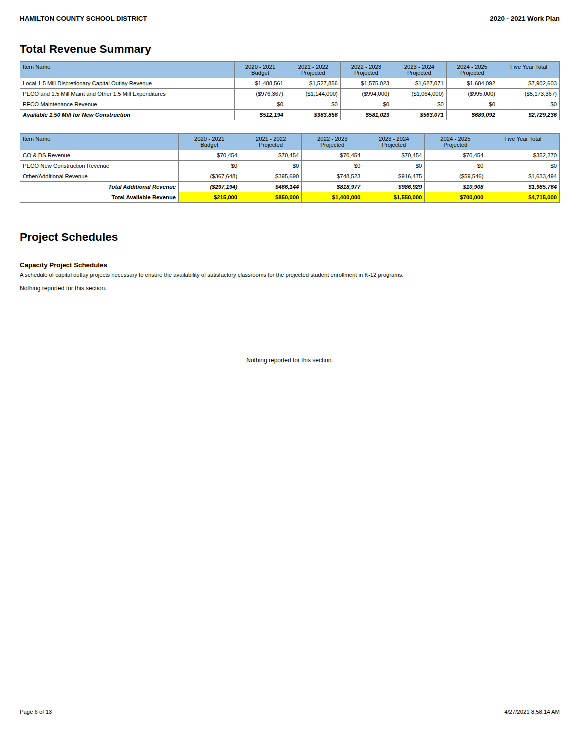HAMILTON COUNTY SCHOOL DISTRICT 2020 - 2021 Work Plan
Total Revenue Summary
| Item Name | 2020 - 2021 Budget | 2021 - 2022 Projected | 2022 - 2023 Projected | 2023 - 2024 Projected | 2024 - 2025 Projected | Five Year Total |
| --- | --- | --- | --- | --- | --- | --- |
| Local 1.5 Mill Discretionary Capital Outlay Revenue | $1,488,561 | $1,527,856 | $1,575,023 | $1,627,071 | $1,684,092 | $7,902,603 |
| PECO and 1.5 Mill Maint and Other 1.5 Mill Expenditures | ($976,367) | ($1,144,000) | ($994,000) | ($1,064,000) | ($995,000) | ($5,173,367) |
| PECO Maintenance Revenue | $0 | $0 | $0 | $0 | $0 | $0 |
| Available 1.50 Mill for New Construction | $512,194 | $383,856 | $581,023 | $563,071 | $689,092 | $2,729,236 |
| Item Name | 2020 - 2021 Budget | 2021 - 2022 Projected | 2022 - 2023 Projected | 2023 - 2024 Projected | 2024 - 2025 Projected | Five Year Total |
| --- | --- | --- | --- | --- | --- | --- |
| CO & DS Revenue | $70,454 | $70,454 | $70,454 | $70,454 | $70,454 | $352,270 |
| PECO New Construction Revenue | $0 | $0 | $0 | $0 | $0 | $0 |
| Other/Additional Revenue | ($367,648) | $395,690 | $748,523 | $916,475 | ($59,546) | $1,633,494 |
| Total Additional Revenue | ($297,194) | $466,144 | $818,977 | $986,929 | $10,908 | $1,985,764 |
| Total Available Revenue | $215,000 | $850,000 | $1,400,000 | $1,550,000 | $700,000 | $4,715,000 |
Project Schedules
Capacity Project Schedules
A schedule of capital outlay projects necessary to ensure the availability of satisfactory classrooms for the projected student enrollment in K-12 programs.
Nothing reported for this section.
Nothing reported for this section.
Page 6 of 13 4/27/2021 8:58:14 AM